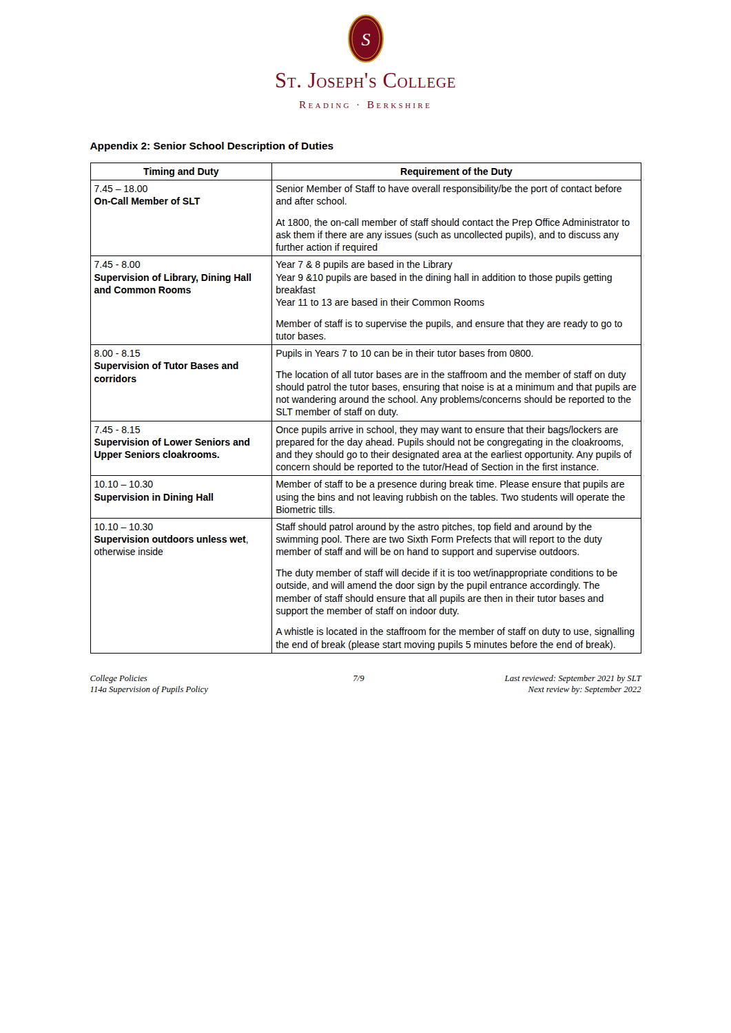S
St. Joseph's College
Reading · Berkshire
Appendix 2: Senior School Description of Duties
| Timing and Duty | Requirement of the Duty |
| --- | --- |
| 7.45 – 18.00 On-Call Member of SLT | Senior Member of Staff to have overall responsibility/be the port of contact before and after school. At 1800, the on-call member of staff should contact the Prep Office Administrator to ask them if there are any issues (such as uncollected pupils), and to discuss any further action if required |
| 7.45 - 8.00 Supervision of Library, Dining Hall and Common Rooms | Year 7 & 8 pupils are based in the Library Year 9 &10 pupils are based in the dining hall in addition to those pupils getting breakfast Year 11 to 13 are based in their Common Rooms Member of staff is to supervise the pupils, and ensure that they are ready to go to tutor bases. |
| 8.00 - 8.15 Supervision of Tutor Bases and corridors | Pupils in Years 7 to 10 can be in their tutor bases from 0800. The location of all tutor bases are in the staffroom and the member of staff on duty should patrol the tutor bases, ensuring that noise is at a minimum and that pupils are not wandering around the school. Any problems/concerns should be reported to the SLT member of staff on duty. |
| 7.45 - 8.15 Supervision of Lower Seniors and Upper Seniors cloakrooms. | Once pupils arrive in school, they may want to ensure that their bags/lockers are prepared for the day ahead. Pupils should not be congregating in the cloakrooms, and they should go to their designated area at the earliest opportunity. Any pupils of concern should be reported to the tutor/Head of Section in the first instance. |
| 10.10 – 10.30 Supervision in Dining Hall | Member of staff to be a presence during break time. Please ensure that pupils are using the bins and not leaving rubbish on the tables. Two students will operate the Biometric tills. |
| 10.10 – 10.30 Supervision outdoors unless wet , otherwise inside | Staff should patrol around by the astro pitches, top field and around by the swimming pool. There are two Sixth Form Prefects that will report to the duty member of staff and will be on hand to support and supervise outdoors. The duty member of staff will decide if it is too wet/inappropriate conditions to be outside, and will amend the door sign by the pupil entrance accordingly. The member of staff should ensure that all pupils are then in their tutor bases and support the member of staff on indoor duty. A whistle is located in the staffroom for the member of staff on duty to use, signalling the end of break (please start moving pupils 5 minutes before the end of break). |
College Policies 114a Supervision of Pupils Policy
7/9
Last reviewed: September 2021 by SLT Next review by: September 2022